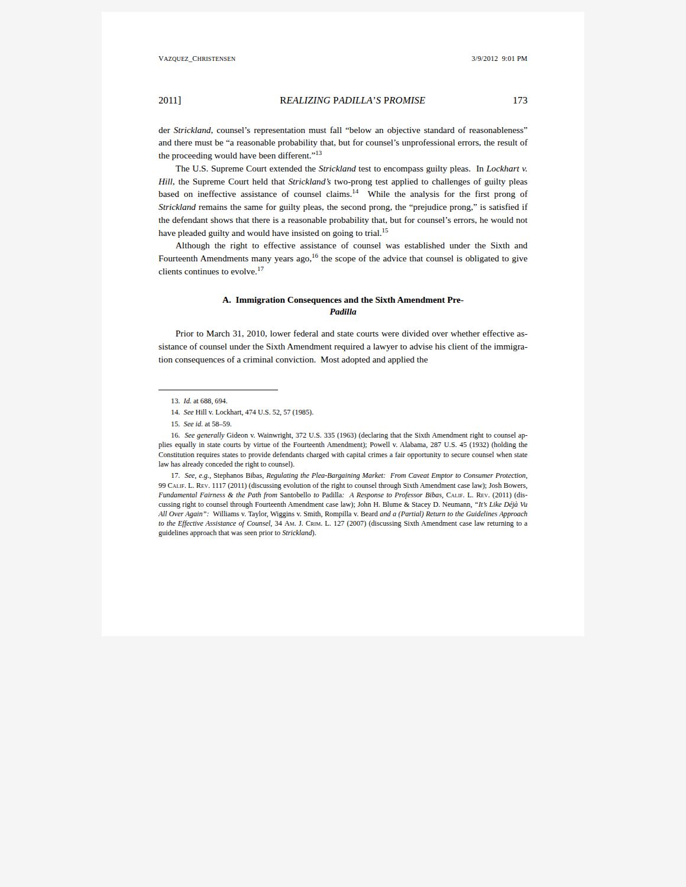VAZQUEZ_CHRISTENSEN 3/9/2012 9:01 PM
2011] REALIZING PADILLA’S PROMISE 173
der Strickland, counsel’s representation must fall “below an objective standard of reasonableness” and there must be “a reasonable probability that, but for counsel’s unprofessional errors, the result of the proceeding would have been different.”13
The U.S. Supreme Court extended the Strickland test to encompass guilty pleas. In Lockhart v. Hill, the Supreme Court held that Strickland’s two-prong test applied to challenges of guilty pleas based on ineffective assistance of counsel claims.14 While the analysis for the first prong of Strickland remains the same for guilty pleas, the second prong, the “prejudice prong,” is satisfied if the defendant shows that there is a reasonable probability that, but for counsel’s errors, he would not have pleaded guilty and would have insisted on going to trial.15
Although the right to effective assistance of counsel was established under the Sixth and Fourteenth Amendments many years ago,16 the scope of the advice that counsel is obligated to give clients continues to evolve.17
A. Immigration Consequences and the Sixth Amendment Pre-
Padilla
Prior to March 31, 2010, lower federal and state courts were divided over whether effective assistance of counsel under the Sixth Amendment required a lawyer to advise his client of the immigration consequences of a criminal conviction. Most adopted and applied the
13. Id. at 688, 694.
14. See Hill v. Lockhart, 474 U.S. 52, 57 (1985).
15. See id. at 58–59.
16. See generally Gideon v. Wainwright, 372 U.S. 335 (1963) (declaring that the Sixth Amendment right to counsel applies equally in state courts by virtue of the Fourteenth Amendment); Powell v. Alabama, 287 U.S. 45 (1932) (holding the Constitution requires states to provide defendants charged with capital crimes a fair opportunity to secure counsel when state law has already conceded the right to counsel).
17. See, e.g., Stephanos Bibas, Regulating the Plea-Bargaining Market: From Caveat Emptor to Consumer Protection, 99 Calif. L. Rev. 1117 (2011) (discussing evolution of the right to counsel through Sixth Amendment case law); Josh Bowers, Fundamental Fairness & the Path from Santobello to Padilla: A Response to Professor Bibas, Calif. L. Rev. (2011) (discussing right to counsel through Fourteenth Amendment case law); John H. Blume & Stacey D. Neumann, “It’s Like Déjà Vu All Over Again”: Williams v. Taylor, Wiggins v. Smith, Rompilla v. Beard and a (Partial) Return to the Guidelines Approach to the Effective Assistance of Counsel, 34 Am. J. Crim. L. 127 (2007) (discussing Sixth Amendment case law returning to a guidelines approach that was seen prior to Strickland).